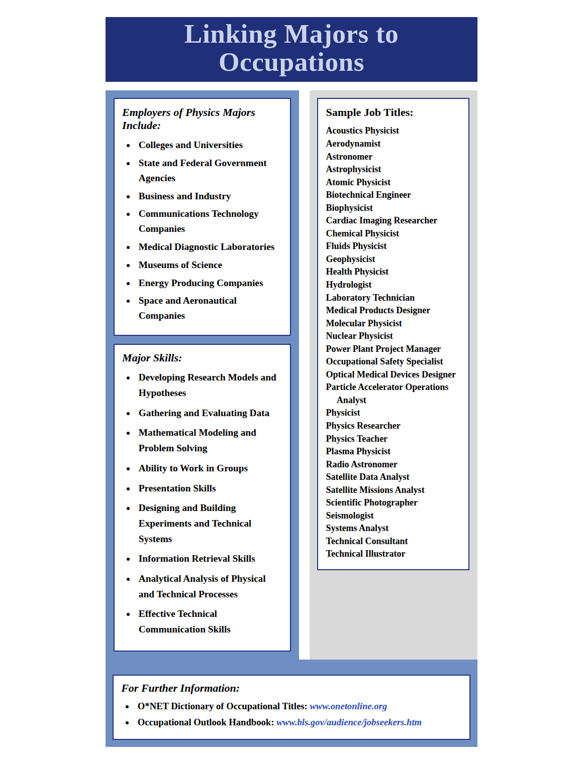Linking Majors to Occupations
Employers of Physics Majors Include:
Colleges and Universities
State and Federal Government Agencies
Business and Industry
Communications Technology Companies
Medical Diagnostic Laboratories
Museums of Science
Energy Producing Companies
Space and Aeronautical Companies
Major Skills:
Developing Research Models and Hypotheses
Gathering and Evaluating Data
Mathematical Modeling and Problem Solving
Ability to Work in Groups
Presentation Skills
Designing and Building Experiments and Technical Systems
Information Retrieval Skills
Analytical Analysis of Physical and Technical Processes
Effective Technical Communication Skills
Sample Job Titles:
Acoustics Physicist
Aerodynamist
Astronomer
Astrophysicist
Atomic Physicist
Biotechnical Engineer
Biophysicist
Cardiac Imaging Researcher
Chemical Physicist
Fluids Physicist
Geophysicist
Health Physicist
Hydrologist
Laboratory Technician
Medical Products Designer
Molecular Physicist
Nuclear Physicist
Power Plant Project Manager
Occupational Safety Specialist
Optical Medical Devices Designer
Particle Accelerator Operations Analyst Physicist
Physics Researcher
Physics Teacher
Plasma Physicist
Radio Astronomer
Satellite Data Analyst
Satellite Missions Analyst
Scientific Photographer
Seismologist
Systems Analyst
Technical Consultant
Technical Illustrator
For Further Information:
O*NET Dictionary of Occupational Titles: www.onetonline.org
Occupational Outlook Handbook: www.bls.gov/audience/jobseekers.htm